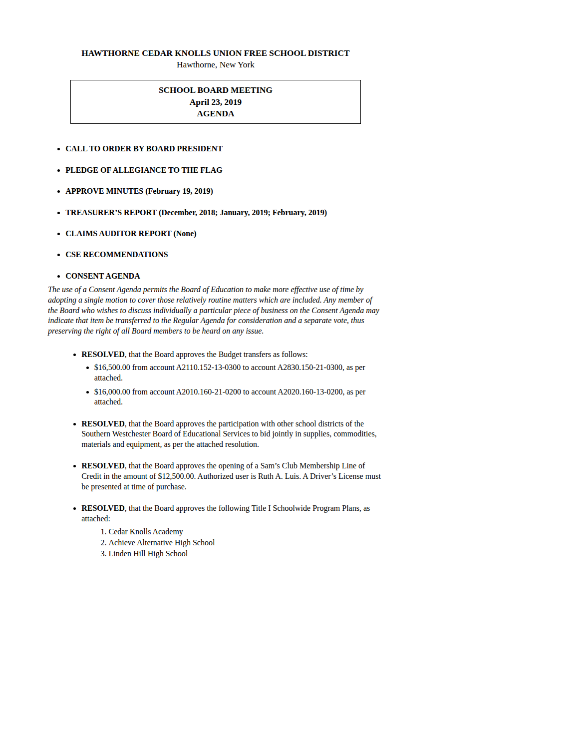HAWTHORNE CEDAR KNOLLS UNION FREE SCHOOL DISTRICT
Hawthorne, New York
SCHOOL BOARD MEETING
April 23, 2019
AGENDA
CALL TO ORDER BY BOARD PRESIDENT
PLEDGE OF ALLEGIANCE TO THE FLAG
APPROVE MINUTES (February 19, 2019)
TREASURER’S REPORT (December, 2018; January, 2019; February, 2019)
CLAIMS AUDITOR REPORT (None)
CSE RECOMMENDATIONS
CONSENT AGENDA
The use of a Consent Agenda permits the Board of Education to make more effective use of time by adopting a single motion to cover those relatively routine matters which are included. Any member of the Board who wishes to discuss individually a particular piece of business on the Consent Agenda may indicate that item be transferred to the Regular Agenda for consideration and a separate vote, thus preserving the right of all Board members to be heard on any issue.
RESOLVED, that the Board approves the Budget transfers as follows:
$16,500.00 from account A2110.152-13-0300 to account A2830.150-21-0300, as per attached.
$16,000.00 from account A2010.160-21-0200 to account A2020.160-13-0200, as per attached.
RESOLVED, that the Board approves the participation with other school districts of the Southern Westchester Board of Educational Services to bid jointly in supplies, commodities, materials and equipment, as per the attached resolution.
RESOLVED, that the Board approves the opening of a Sam’s Club Membership Line of Credit in the amount of $12,500.00. Authorized user is Ruth A. Luis. A Driver’s License must be presented at time of purchase.
RESOLVED, that the Board approves the following Title I Schoolwide Program Plans, as attached:
Cedar Knolls Academy
Achieve Alternative High School
Linden Hill High School